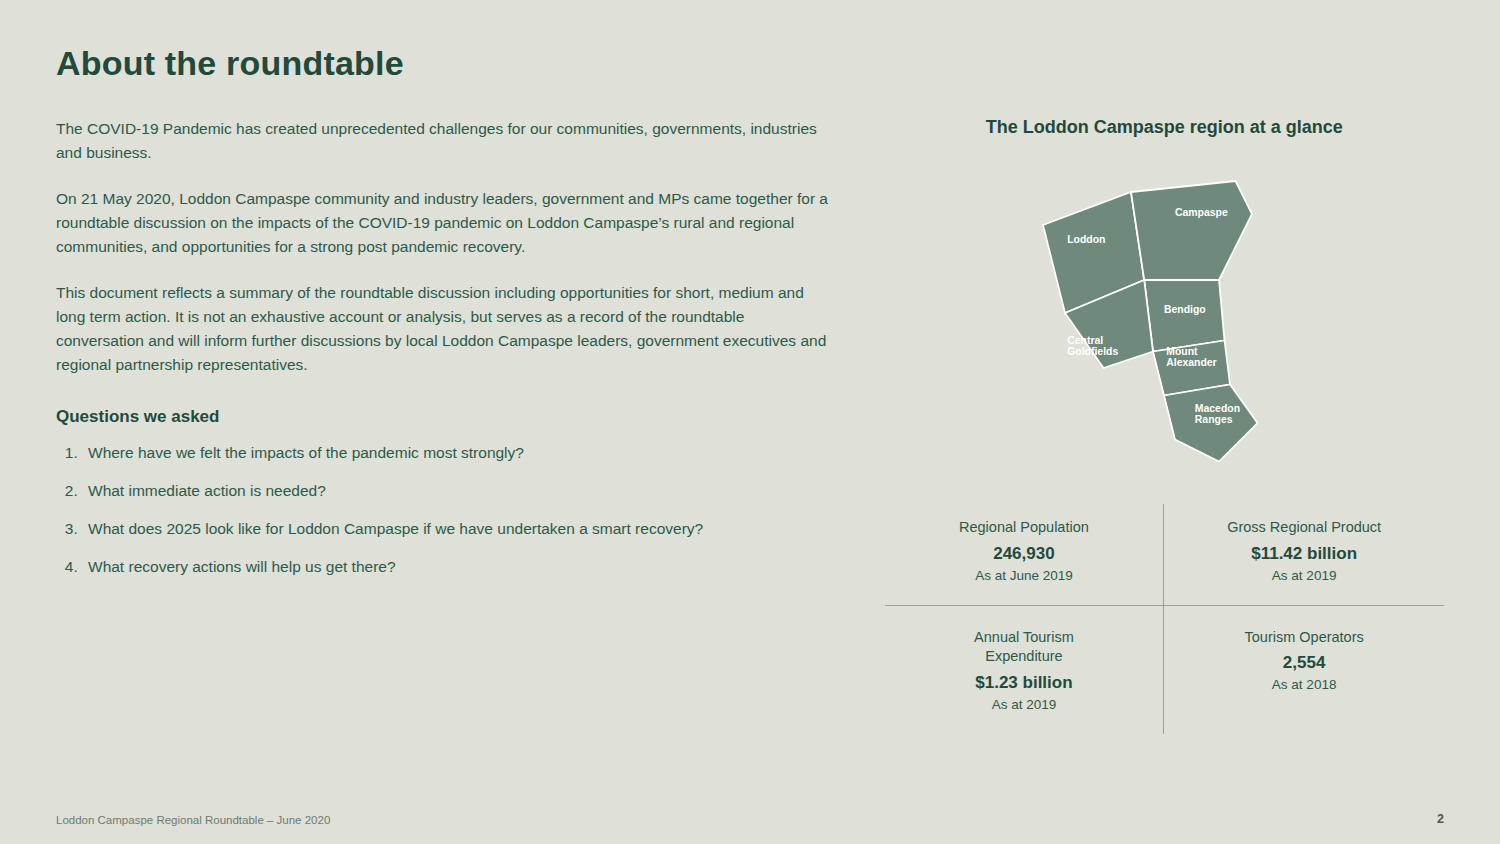About the roundtable
The COVID-19 Pandemic has created unprecedented challenges for our communities, governments, industries and business.
On 21 May 2020, Loddon Campaspe community and industry leaders, government and MPs came together for a roundtable discussion on the impacts of the COVID-19 pandemic on Loddon Campaspe’s rural and regional communities, and opportunities for a strong post pandemic recovery.
This document reflects a summary of the roundtable discussion including opportunities for short, medium and long term action. It is not an exhaustive account or analysis, but serves as a record of the roundtable conversation and will inform further discussions by local Loddon Campaspe leaders, government executives and regional partnership representatives.
Questions we asked
Where have we felt the impacts of the pandemic most strongly?
What immediate action is needed?
What does 2025 look like for Loddon Campaspe if we have undertaken a smart recovery?
What recovery actions will help us get there?
The Loddon Campaspe region at a glance
Loddon Campaspe Bendigo Central Goldfields Mount Alexander Macedon Ranges
Regional Population
246,930
As at June 2019
Gross Regional Product
$11.42 billion
As at 2019
Annual Tourism
Expenditure
$1.23 billion
As at 2019
Tourism Operators
2,554
As at 2018
Loddon Campaspe Regional Roundtable – June 2020
2